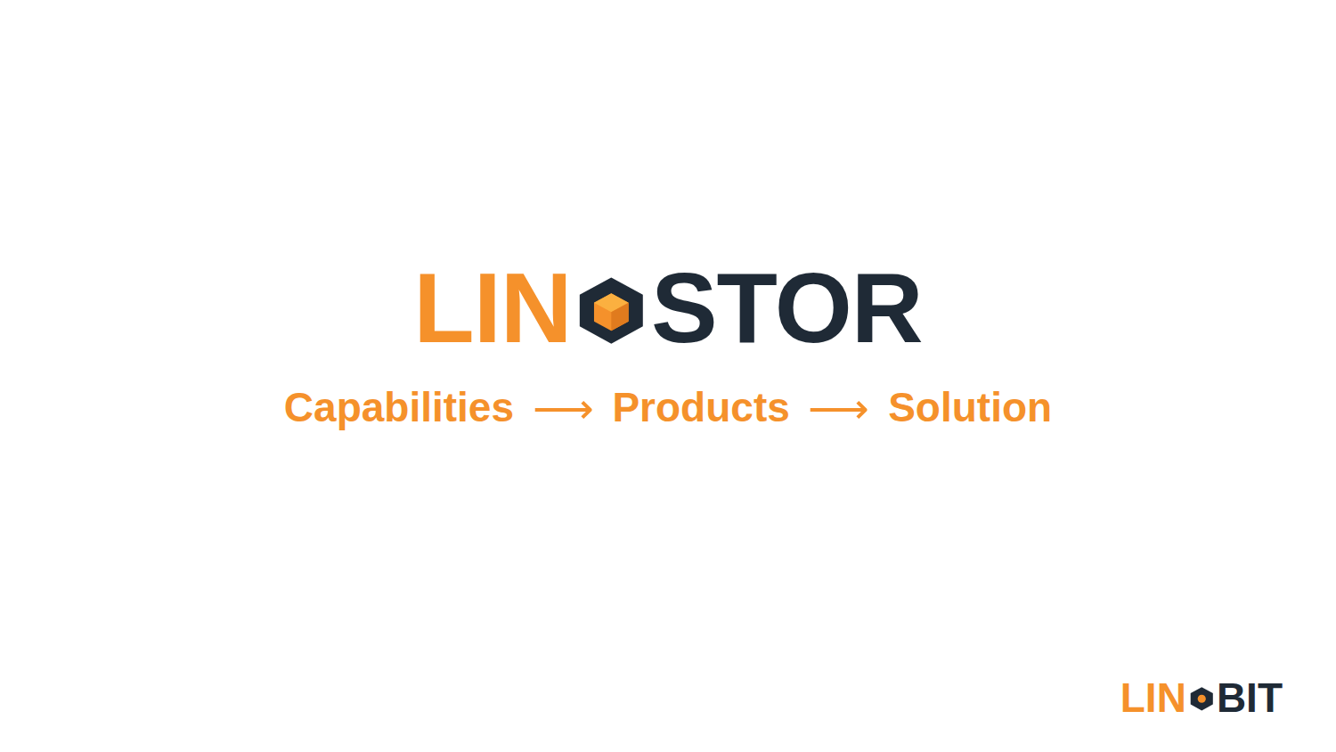LIN STOR
Capabilities ⟶ Products ⟶ Solution
LIN BIT